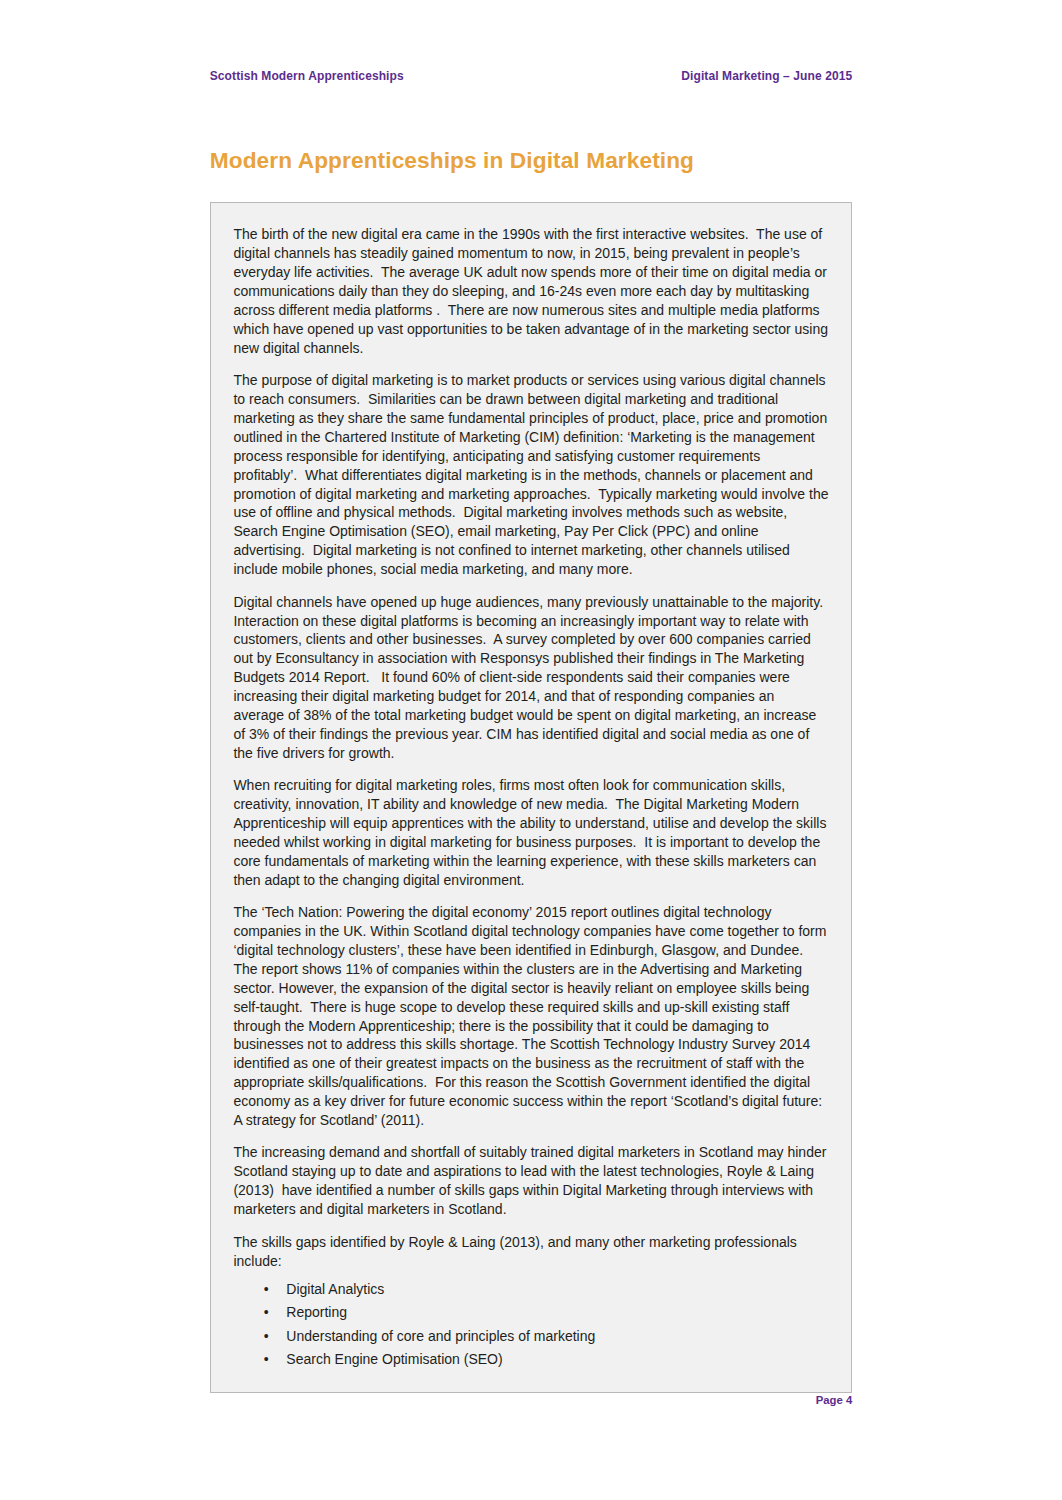Scottish Modern Apprenticeships Digital Marketing – June 2015
Modern Apprenticeships in Digital Marketing
The birth of the new digital era came in the 1990s with the first interactive websites. The use of digital channels has steadily gained momentum to now, in 2015, being prevalent in people’s everyday life activities. The average UK adult now spends more of their time on digital media or communications daily than they do sleeping, and 16-24s even more each day by multitasking across different media platforms . There are now numerous sites and multiple media platforms which have opened up vast opportunities to be taken advantage of in the marketing sector using new digital channels.
The purpose of digital marketing is to market products or services using various digital channels to reach consumers. Similarities can be drawn between digital marketing and traditional marketing as they share the same fundamental principles of product, place, price and promotion outlined in the Chartered Institute of Marketing (CIM) definition: ‘Marketing is the management process responsible for identifying, anticipating and satisfying customer requirements profitably’. What differentiates digital marketing is in the methods, channels or placement and promotion of digital marketing and marketing approaches. Typically marketing would involve the use of offline and physical methods. Digital marketing involves methods such as website, Search Engine Optimisation (SEO), email marketing, Pay Per Click (PPC) and online advertising. Digital marketing is not confined to internet marketing, other channels utilised include mobile phones, social media marketing, and many more.
Digital channels have opened up huge audiences, many previously unattainable to the majority. Interaction on these digital platforms is becoming an increasingly important way to relate with customers, clients and other businesses. A survey completed by over 600 companies carried out by Econsultancy in association with Responsys published their findings in The Marketing Budgets 2014 Report. It found 60% of client-side respondents said their companies were increasing their digital marketing budget for 2014, and that of responding companies an average of 38% of the total marketing budget would be spent on digital marketing, an increase of 3% of their findings the previous year. CIM has identified digital and social media as one of the five drivers for growth.
When recruiting for digital marketing roles, firms most often look for communication skills, creativity, innovation, IT ability and knowledge of new media. The Digital Marketing Modern Apprenticeship will equip apprentices with the ability to understand, utilise and develop the skills needed whilst working in digital marketing for business purposes. It is important to develop the core fundamentals of marketing within the learning experience, with these skills marketers can then adapt to the changing digital environment.
The ‘Tech Nation: Powering the digital economy’ 2015 report outlines digital technology companies in the UK. Within Scotland digital technology companies have come together to form ‘digital technology clusters’, these have been identified in Edinburgh, Glasgow, and Dundee. The report shows 11% of companies within the clusters are in the Advertising and Marketing sector. However, the expansion of the digital sector is heavily reliant on employee skills being self-taught. There is huge scope to develop these required skills and up-skill existing staff through the Modern Apprenticeship; there is the possibility that it could be damaging to businesses not to address this skills shortage. The Scottish Technology Industry Survey 2014 identified as one of their greatest impacts on the business as the recruitment of staff with the appropriate skills/qualifications. For this reason the Scottish Government identified the digital economy as a key driver for future economic success within the report ‘Scotland’s digital future: A strategy for Scotland’ (2011).
The increasing demand and shortfall of suitably trained digital marketers in Scotland may hinder Scotland staying up to date and aspirations to lead with the latest technologies, Royle & Laing (2013) have identified a number of skills gaps within Digital Marketing through interviews with marketers and digital marketers in Scotland.
The skills gaps identified by Royle & Laing (2013), and many other marketing professionals include:
Digital Analytics
Reporting
Understanding of core and principles of marketing
Search Engine Optimisation (SEO)
Page 4